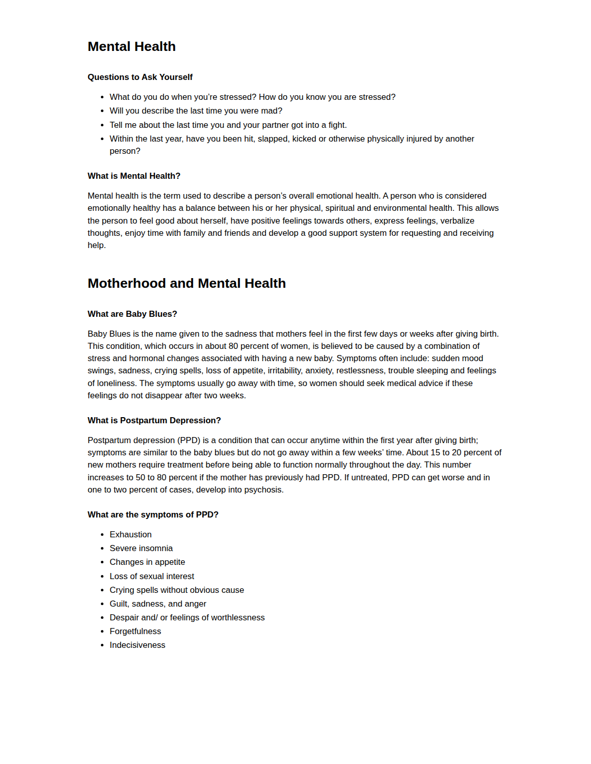Mental Health
Questions to Ask Yourself
What do you do when you’re stressed? How do you know you are stressed?
Will you describe the last time you were mad?
Tell me about the last time you and your partner got into a fight.
Within the last year, have you been hit, slapped, kicked or otherwise physically injured by another person?
What is Mental Health?
Mental health is the term used to describe a person’s overall emotional health. A person who is considered emotionally healthy has a balance between his or her physical, spiritual and environmental health. This allows the person to feel good about herself, have positive feelings towards others, express feelings, verbalize thoughts, enjoy time with family and friends and develop a good support system for requesting and receiving help.
Motherhood and Mental Health
What are Baby Blues?
Baby Blues is the name given to the sadness that mothers feel in the first few days or weeks after giving birth. This condition, which occurs in about 80 percent of women, is believed to be caused by a combination of stress and hormonal changes associated with having a new baby. Symptoms often include: sudden mood swings, sadness, crying spells, loss of appetite, irritability, anxiety, restlessness, trouble sleeping and feelings of loneliness. The symptoms usually go away with time, so women should seek medical advice if these feelings do not disappear after two weeks.
What is Postpartum Depression?
Postpartum depression (PPD) is a condition that can occur anytime within the first year after giving birth; symptoms are similar to the baby blues but do not go away within a few weeks’ time. About 15 to 20 percent of new mothers require treatment before being able to function normally throughout the day. This number increases to 50 to 80 percent if the mother has previously had PPD. If untreated, PPD can get worse and in one to two percent of cases, develop into psychosis.
What are the symptoms of PPD?
Exhaustion
Severe insomnia
Changes in appetite
Loss of sexual interest
Crying spells without obvious cause
Guilt, sadness, and anger
Despair and/ or feelings of worthlessness
Forgetfulness
Indecisiveness